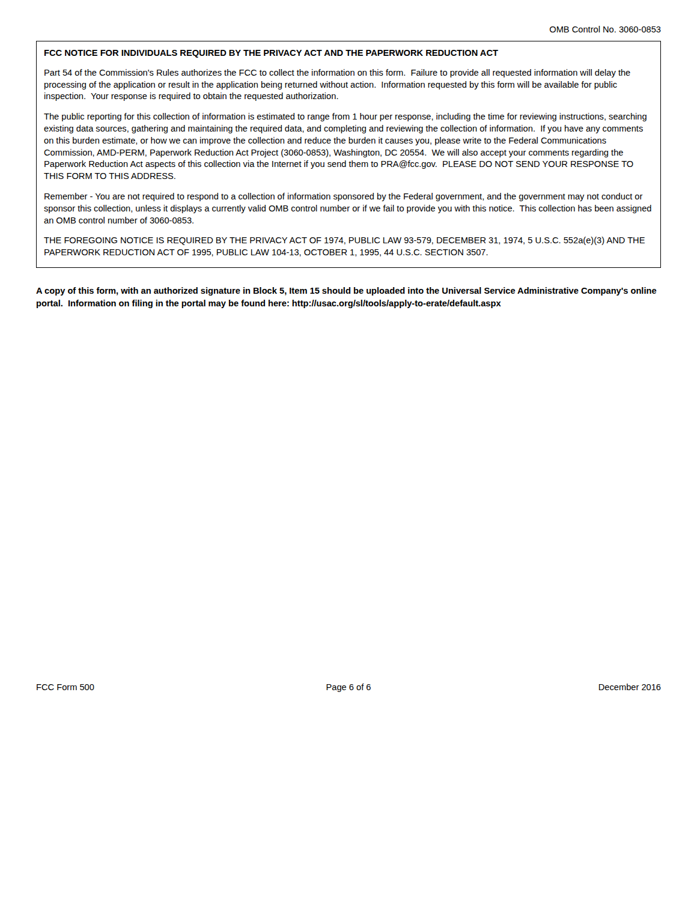OMB Control No. 3060-0853
FCC NOTICE FOR INDIVIDUALS REQUIRED BY THE PRIVACY ACT AND THE PAPERWORK REDUCTION ACT
Part 54 of the Commission's Rules authorizes the FCC to collect the information on this form. Failure to provide all requested information will delay the processing of the application or result in the application being returned without action. Information requested by this form will be available for public inspection. Your response is required to obtain the requested authorization.
The public reporting for this collection of information is estimated to range from 1 hour per response, including the time for reviewing instructions, searching existing data sources, gathering and maintaining the required data, and completing and reviewing the collection of information. If you have any comments on this burden estimate, or how we can improve the collection and reduce the burden it causes you, please write to the Federal Communications Commission, AMD-PERM, Paperwork Reduction Act Project (3060-0853), Washington, DC 20554. We will also accept your comments regarding the Paperwork Reduction Act aspects of this collection via the Internet if you send them to PRA@fcc.gov. PLEASE DO NOT SEND YOUR RESPONSE TO THIS FORM TO THIS ADDRESS.
Remember - You are not required to respond to a collection of information sponsored by the Federal government, and the government may not conduct or sponsor this collection, unless it displays a currently valid OMB control number or if we fail to provide you with this notice. This collection has been assigned an OMB control number of 3060-0853.
THE FOREGOING NOTICE IS REQUIRED BY THE PRIVACY ACT OF 1974, PUBLIC LAW 93-579, DECEMBER 31, 1974, 5 U.S.C. 552a(e)(3) AND THE PAPERWORK REDUCTION ACT OF 1995, PUBLIC LAW 104-13, OCTOBER 1, 1995, 44 U.S.C. SECTION 3507.
A copy of this form, with an authorized signature in Block 5, Item 15 should be uploaded into the Universal Service Administrative Company's online portal. Information on filing in the portal may be found here: http://usac.org/sl/tools/apply-to-erate/default.aspx
FCC Form 500
Page 6 of 6
December 2016